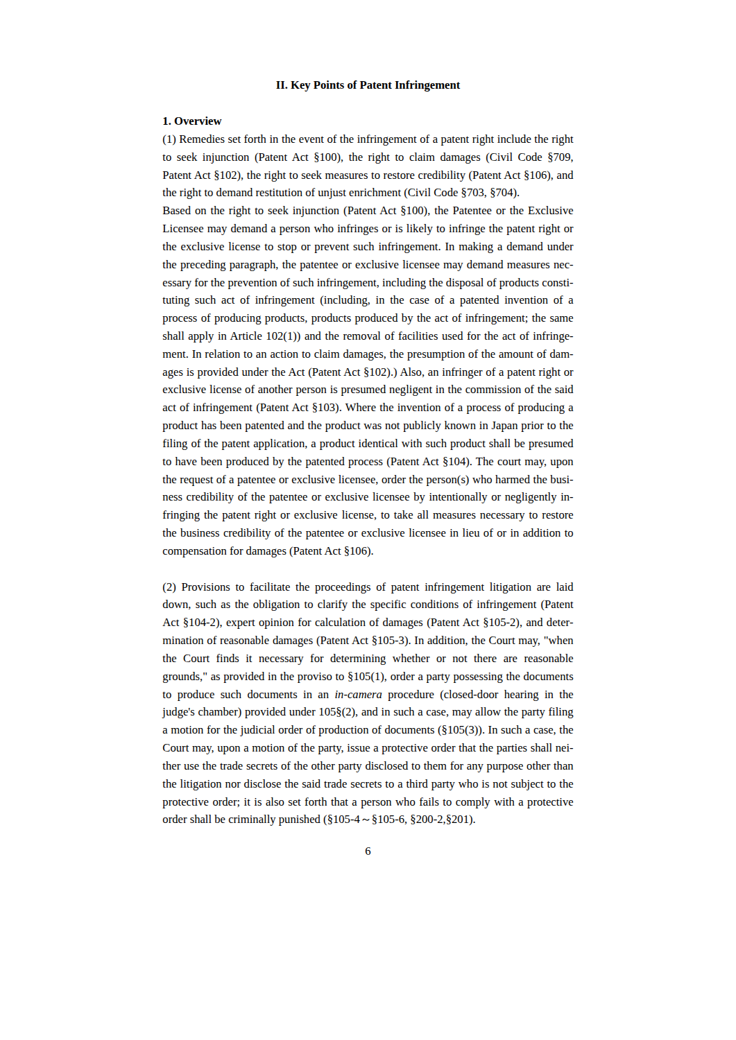II. Key Points of Patent Infringement
1. Overview
(1) Remedies set forth in the event of the infringement of a patent right include the right to seek injunction (Patent Act §100), the right to claim damages (Civil Code §709, Patent Act §102), the right to seek measures to restore credibility (Patent Act §106), and the right to demand restitution of unjust enrichment (Civil Code §703, §704).
Based on the right to seek injunction (Patent Act §100), the Patentee or the Exclusive Licensee may demand a person who infringes or is likely to infringe the patent right or the exclusive license to stop or prevent such infringement. In making a demand under the preceding paragraph, the patentee or exclusive licensee may demand measures necessary for the prevention of such infringement, including the disposal of products constituting such act of infringement (including, in the case of a patented invention of a process of producing products, products produced by the act of infringement; the same shall apply in Article 102(1)) and the removal of facilities used for the act of infringement. In relation to an action to claim damages, the presumption of the amount of damages is provided under the Act (Patent Act §102).) Also, an infringer of a patent right or exclusive license of another person is presumed negligent in the commission of the said act of infringement (Patent Act §103). Where the invention of a process of producing a product has been patented and the product was not publicly known in Japan prior to the filing of the patent application, a product identical with such product shall be presumed to have been produced by the patented process (Patent Act §104). The court may, upon the request of a patentee or exclusive licensee, order the person(s) who harmed the business credibility of the patentee or exclusive licensee by intentionally or negligently infringing the patent right or exclusive license, to take all measures necessary to restore the business credibility of the patentee or exclusive licensee in lieu of or in addition to compensation for damages (Patent Act §106).
(2) Provisions to facilitate the proceedings of patent infringement litigation are laid down, such as the obligation to clarify the specific conditions of infringement (Patent Act §104-2), expert opinion for calculation of damages (Patent Act §105-2), and determination of reasonable damages (Patent Act §105-3). In addition, the Court may, "when the Court finds it necessary for determining whether or not there are reasonable grounds," as provided in the proviso to §105(1), order a party possessing the documents to produce such documents in an in-camera procedure (closed-door hearing in the judge's chamber) provided under 105§(2), and in such a case, may allow the party filing a motion for the judicial order of production of documents (§105(3)). In such a case, the Court may, upon a motion of the party, issue a protective order that the parties shall neither use the trade secrets of the other party disclosed to them for any purpose other than the litigation nor disclose the said trade secrets to a third party who is not subject to the protective order; it is also set forth that a person who fails to comply with a protective order shall be criminally punished (§105-4～§105-6, §200-2,§201).
6